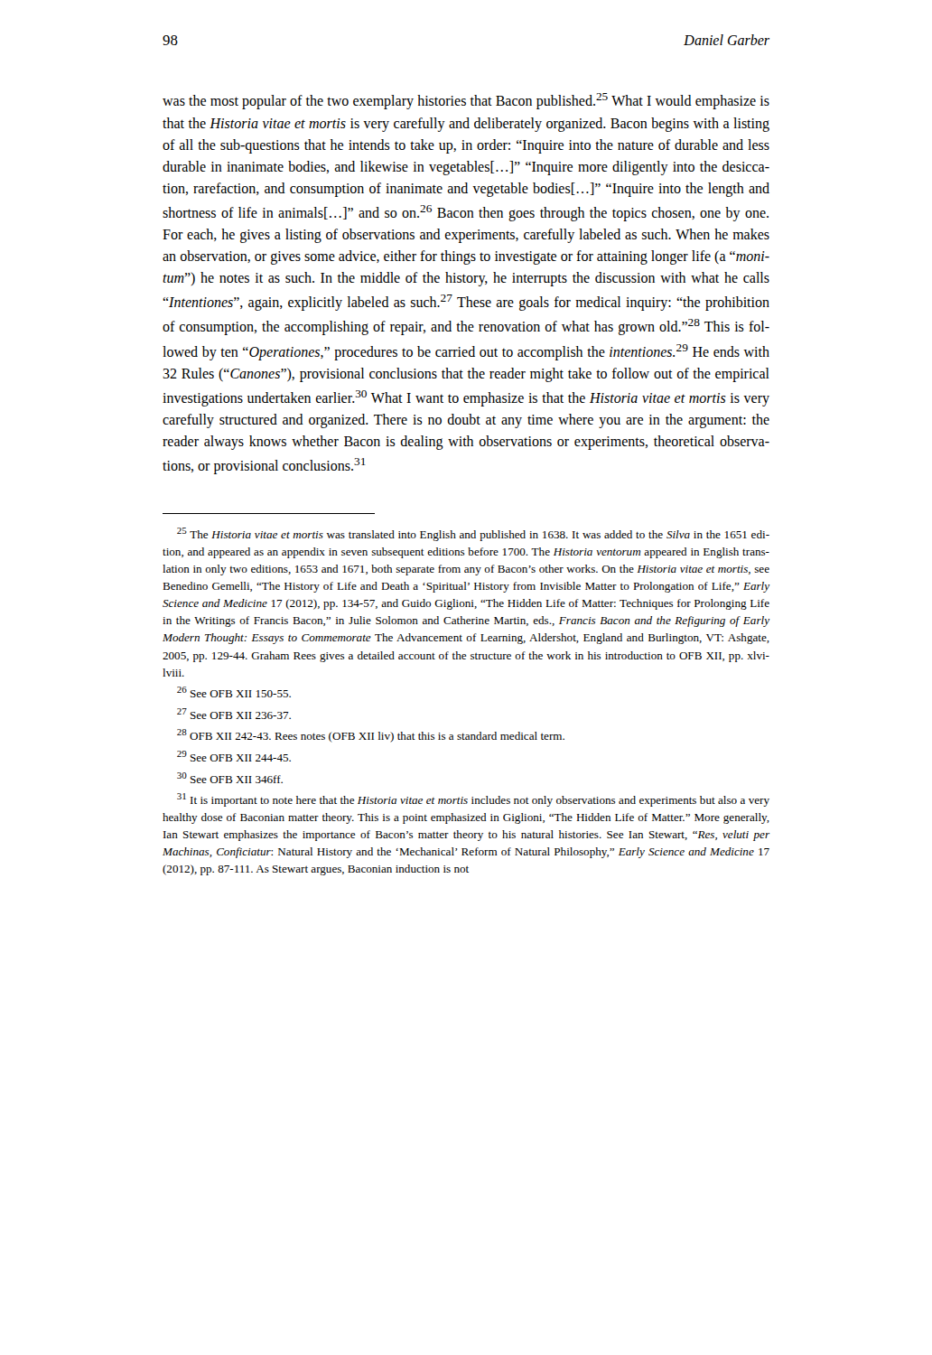98 Daniel Garber
was the most popular of the two exemplary histories that Bacon published.25 What I would emphasize is that the Historia vitae et mortis is very carefully and deliberately organized. Bacon begins with a listing of all the sub-questions that he intends to take up, in order: “Inquire into the nature of durable and less durable in inanimate bodies, and likewise in vegetables[…]” “Inquire more diligently into the desiccation, rarefaction, and consumption of inanimate and vegetable bodies[…]” “Inquire into the length and shortness of life in animals[…]” and so on.26 Bacon then goes through the topics chosen, one by one. For each, he gives a listing of observations and experiments, carefully labeled as such. When he makes an observation, or gives some advice, either for things to investigate or for attaining longer life (a “monitum”) he notes it as such. In the middle of the history, he interrupts the discussion with what he calls “Intentiones”, again, explicitly labeled as such.27 These are goals for medical inquiry: “the prohibition of consumption, the accomplishing of repair, and the renovation of what has grown old.”28 This is followed by ten “Operationes,” procedures to be carried out to accomplish the intentiones.29 He ends with 32 Rules (“Canones”), provisional conclusions that the reader might take to follow out of the empirical investigations undertaken earlier.30 What I want to emphasize is that the Historia vitae et mortis is very carefully structured and organized. There is no doubt at any time where you are in the argument: the reader always knows whether Bacon is dealing with observations or experiments, theoretical observations, or provisional conclusions.31
25 The Historia vitae et mortis was translated into English and published in 1638. It was added to the Silva in the 1651 edition, and appeared as an appendix in seven subsequent editions before 1700. The Historia ventorum appeared in English translation in only two editions, 1653 and 1671, both separate from any of Bacon’s other works. On the Historia vitae et mortis, see Benedino Gemelli, “The History of Life and Death a ‘Spiritual’ History from Invisible Matter to Prolongation of Life,” Early Science and Medicine 17 (2012), pp. 134-57, and Guido Giglioni, “The Hidden Life of Matter: Techniques for Prolonging Life in the Writings of Francis Bacon,” in Julie Solomon and Catherine Martin, eds., Francis Bacon and the Refiguring of Early Modern Thought: Essays to Commemorate The Advancement of Learning, Aldershot, England and Burlington, VT: Ashgate, 2005, pp. 129-44. Graham Rees gives a detailed account of the structure of the work in his introduction to OFB XII, pp. xlvi-lviii.
26 See OFB XII 150-55.
27 See OFB XII 236-37.
28 OFB XII 242-43. Rees notes (OFB XII liv) that this is a standard medical term.
29 See OFB XII 244-45.
30 See OFB XII 346ff.
31 It is important to note here that the Historia vitae et mortis includes not only observations and experiments but also a very healthy dose of Baconian matter theory. This is a point emphasized in Giglioni, “The Hidden Life of Matter.” More generally, Ian Stewart emphasizes the importance of Bacon’s matter theory to his natural histories. See Ian Stewart, “Res, veluti per Machinas, Conficiatur: Natural History and the ‘Mechanical’ Reform of Natural Philosophy,” Early Science and Medicine 17 (2012), pp. 87-111. As Stewart argues, Baconian induction is not